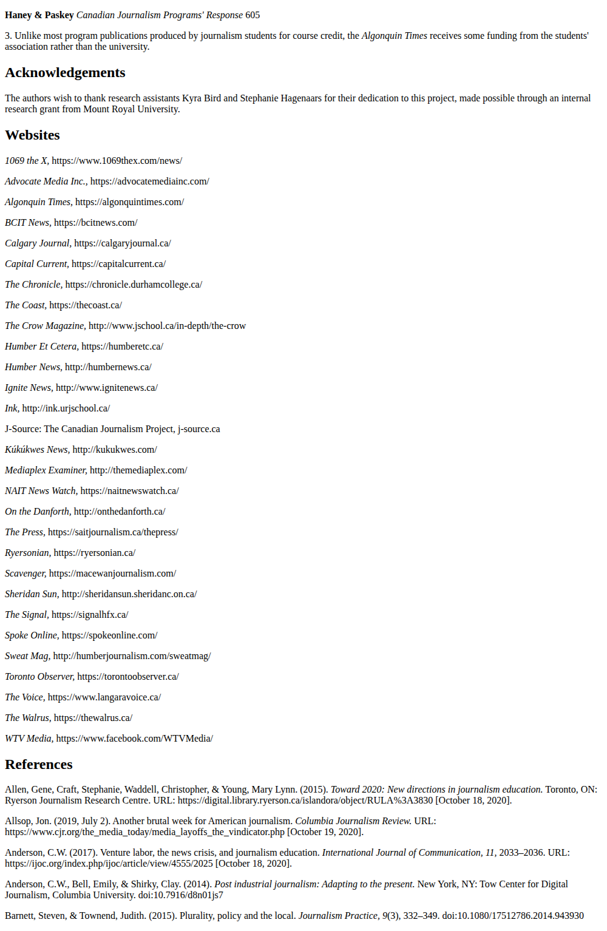Haney & Paskey Canadian Journalism Programs' Response 605
3. Unlike most program publications produced by journalism students for course credit, the Algonquin Times receives some funding from the students' association rather than the university.
Acknowledgements
The authors wish to thank research assistants Kyra Bird and Stephanie Hagenaars for their dedication to this project, made possible through an internal research grant from Mount Royal University.
Websites
1069 the X, https://www.1069thex.com/news/
Advocate Media Inc., https://advocatemediainc.com/
Algonquin Times, https://algonquintimes.com/
BCIT News, https://bcitnews.com/
Calgary Journal, https://calgaryjournal.ca/
Capital Current, https://capitalcurrent.ca/
The Chronicle, https://chronicle.durhamcollege.ca/
The Coast, https://thecoast.ca/
The Crow Magazine, http://www.jschool.ca/in-depth/the-crow
Humber Et Cetera, https://humberetc.ca/
Humber News, http://humbernews.ca/
Ignite News, http://www.ignitenews.ca/
Ink, http://ink.urjschool.ca/
J-Source: The Canadian Journalism Project, j-source.ca
Kúkúkwes News, http://kukukwes.com/
Mediaplex Examiner, http://themediaplex.com/
NAIT News Watch, https://naitnewswatch.ca/
On the Danforth, http://onthedanforth.ca/
The Press, https://saitjournalism.ca/thepress/
Ryersonian, https://ryersonian.ca/
Scavenger, https://macewanjournalism.com/
Sheridan Sun, http://sheridansun.sheridanc.on.ca/
The Signal, https://signalhfx.ca/
Spoke Online, https://spokeonline.com/
Sweat Mag, http://humberjournalism.com/sweatmag/
Toronto Observer, https://torontoobserver.ca/
The Voice, https://www.langaravoice.ca/
The Walrus, https://thewalrus.ca/
WTV Media, https://www.facebook.com/WTVMedia/
References
Allen, Gene, Craft, Stephanie, Waddell, Christopher, & Young, Mary Lynn. (2015). Toward 2020: New directions in journalism education. Toronto, ON: Ryerson Journalism Research Centre. URL: https://digital.library.ryerson.ca/islandora/object/RULA%3A3830 [October 18, 2020].
Allsop, Jon. (2019, July 2). Another brutal week for American journalism. Columbia Journalism Review. URL: https://www.cjr.org/the_media_today/media_layoffs_the_vindicator.php [October 19, 2020].
Anderson, C.W. (2017). Venture labor, the news crisis, and journalism education. International Journal of Communication, 11, 2033–2036. URL: https://ijoc.org/index.php/ijoc/article/view/4555/2025 [October 18, 2020].
Anderson, C.W., Bell, Emily, & Shirky, Clay. (2014). Post industrial journalism: Adapting to the present. New York, NY: Tow Center for Digital Journalism, Columbia University. doi:10.7916/d8n01js7
Barnett, Steven, & Townend, Judith. (2015). Plurality, policy and the local. Journalism Practice, 9(3), 332–349. doi:10.1080/17512786.2014.943930